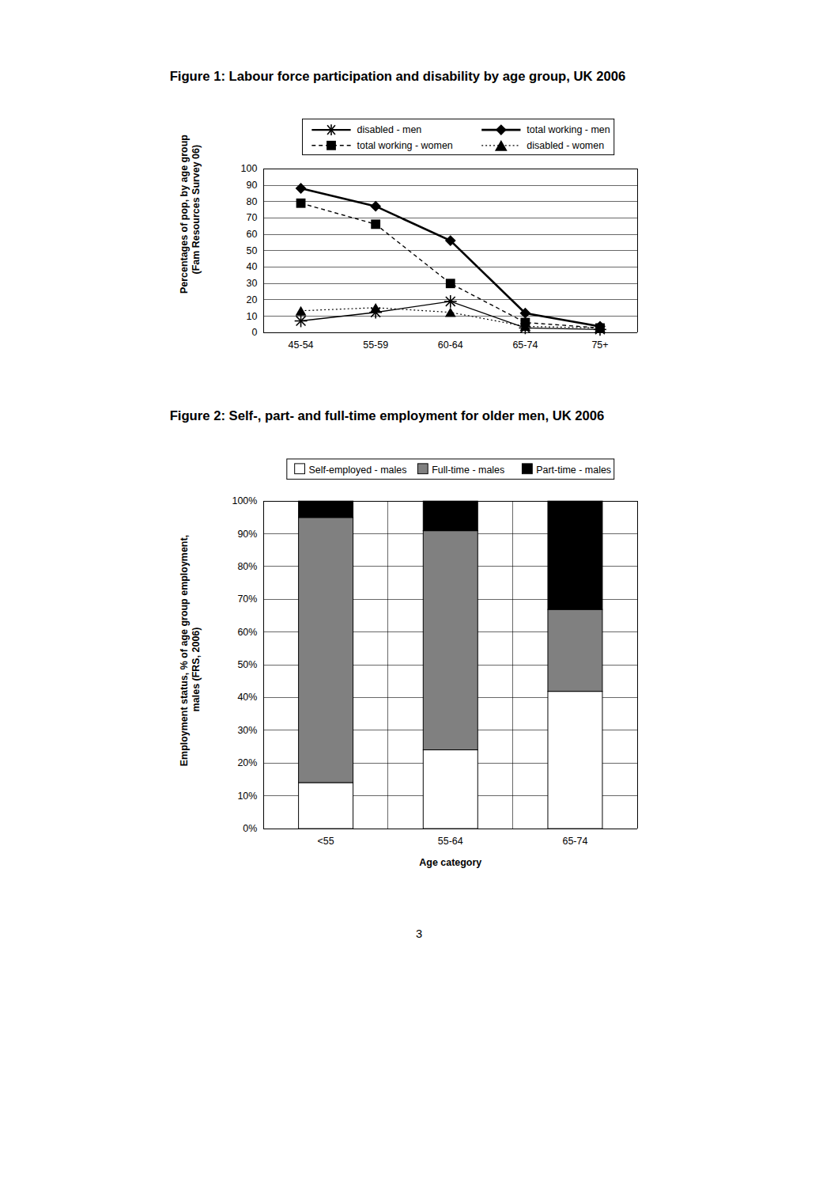Figure 1: Labour force participation and disability by age group, UK 2006
disabled - men total working - men total working - women disabled - women Percentages of pop, by age group (Fam Resources Survey 06) 100 90 80 70 60 50 40 30 20 10 0 45-54 55-59 60-64 65-74 75+
Figure 2: Self-, part- and full-time employment for older men, UK 2006
Self-employed - males Full-time - males Part-time - males Employment status, % of age group employment, males (FRS, 2006) 100% 90% 80% 70% 60% 50% 40% 30% 20% 10% 0% <55 55-64 65-74 Age category
3